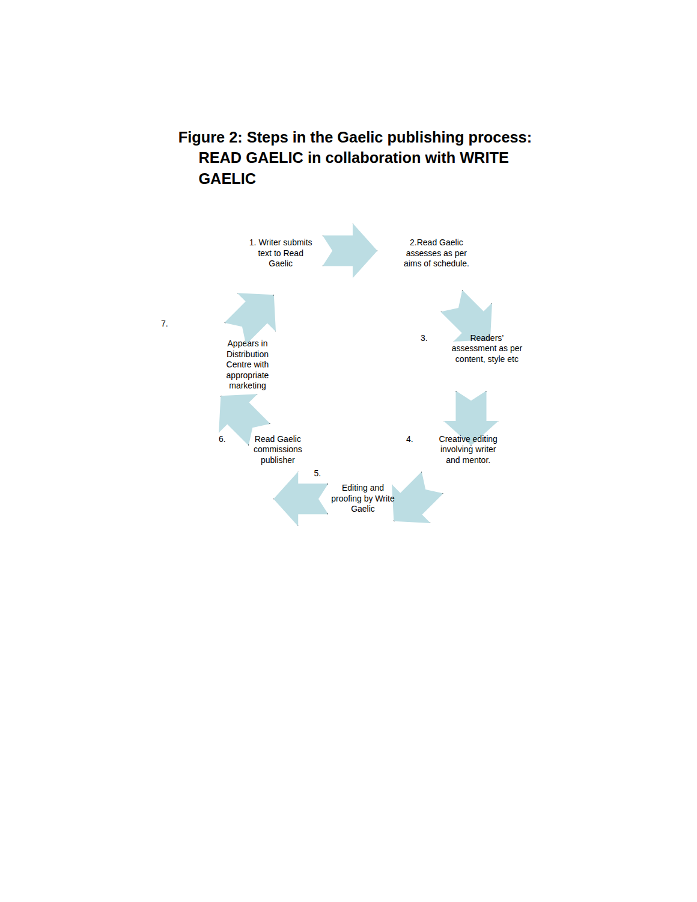Figure 2: Steps in the Gaelic publishing process: READ GAELIC in collaboration with WRITE GAELIC
1. Writer submits text to Read Gaelic
2.Read Gaelic assesses as per aims of schedule.
3.
Readers’ assessment as per content, style etc
4.
Creative editing involving writer and mentor.
5.
Editing and proofing by Write Gaelic
6.
Read Gaelic commissions publisher
7.
Appears in Distribution Centre with appropriate marketing